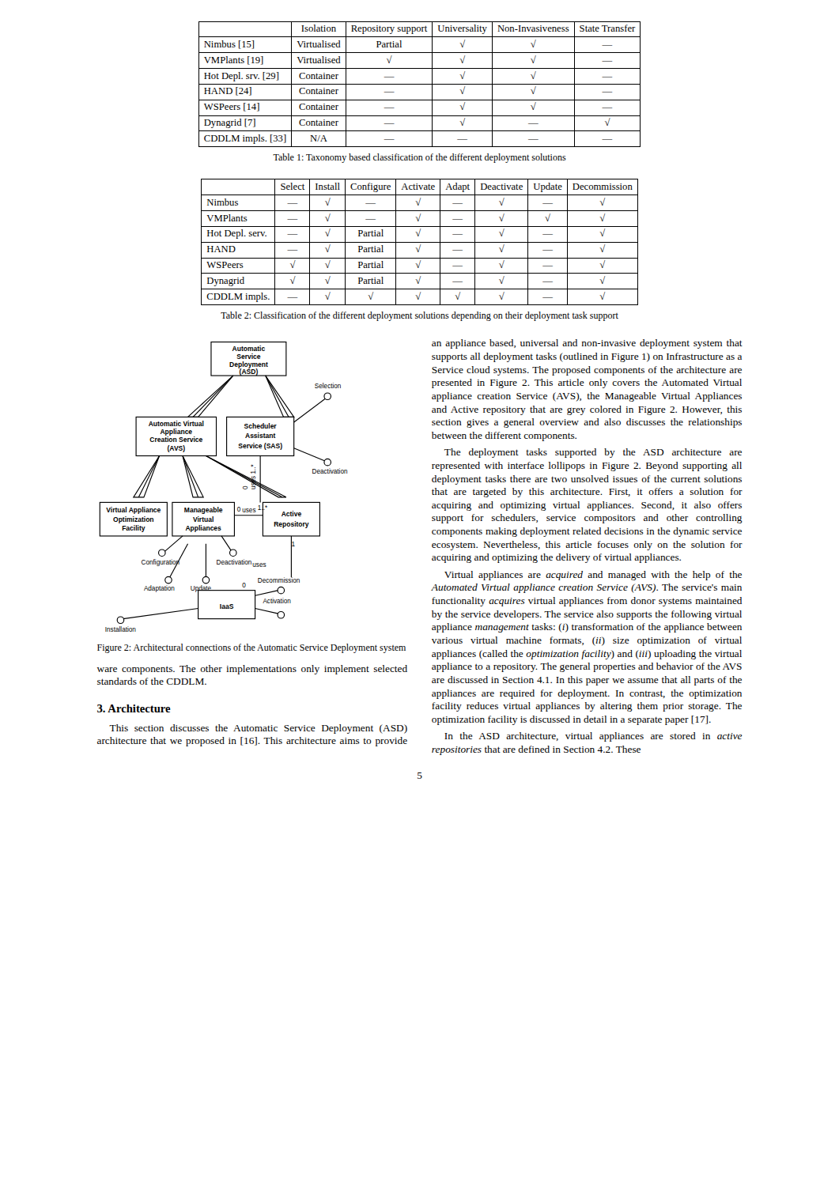| | Isolation | Repository support | Universality | Non-Invasiveness | State Transfer |
| --- | --- | --- | --- | --- | --- |
| Nimbus [15] | Virtualised | Partial | | | |
| VMPlants [19] | Virtualised | | | | |
| Hot Depl. srv. [29] | Container | | | | |
| HAND [24] | Container | | | | |
| WSPeers [14] | Container | | | | |
| Dynagrid [7] | Container | | | | |
| CDDLM impls. [33] | N/A | | | | |
Table 1: Taxonomy based classification of the different deployment solutions
| | Select | Install | Configure | Activate | Adapt | Deactivate | Update | Decommission |
| --- | --- | --- | --- | --- | --- | --- | --- | --- |
| Nimbus | | | | | | | | |
| VMPlants | | | | | | | | |
| Hot Depl. serv. | | | Partial | | | | | |
| HAND | | | Partial | | | | | |
| WSPeers | | | Partial | | | | | |
| Dynagrid | | | Partial | | | | | |
| CDDLM impls. | | | | | | | | |
Table 2: Classification of the different deployment solutions depending on their deployment task support
Automatic Service Deployment (ASD) Automatic Virtual Appliance Creation Service (AVS) Scheduler Assistant Service (SAS) Selection Deactivation uses 1..* 0 Virtual Appliance Optimization Facility Manageable Virtual Appliances Active Repository 0 uses 1..* Configuration Deactivation uses 1 Adaptation Update IaaS 0 Decommission Activation Installation
Figure 2: Architectural connections of the Automatic Service Deployment system
ware components. The other implementations only implement selected standards of the CDDLM.
3. Architecture
This section discusses the Automatic Service Deployment (ASD) architecture that we proposed in [16]. This architecture aims to provide an appliance based, universal and non-invasive deployment system that supports all deployment tasks (outlined in Figure 1) on Infrastructure as a Service cloud systems. The proposed components of the architecture are presented in Figure 2. This article only covers the Automated Virtual appliance creation Service (AVS), the Manageable Virtual Appliances and Active repository that are grey colored in Figure 2. However, this section gives a general overview and also discusses the relationships between the different components.
The deployment tasks supported by the ASD architecture are represented with interface lollipops in Figure 2. Beyond supporting all deployment tasks there are two unsolved issues of the current solutions that are targeted by this architecture. First, it offers a solution for acquiring and optimizing virtual appliances. Second, it also offers support for schedulers, service compositors and other controlling components making deployment related decisions in the dynamic service ecosystem. Nevertheless, this article focuses only on the solution for acquiring and optimizing the delivery of virtual appliances.
Virtual appliances are acquired and managed with the help of the Automated Virtual appliance creation Service (AVS). The service's main functionality acquires virtual appliances from donor systems maintained by the service developers. The service also supports the following virtual appliance management tasks: (i) transformation of the appliance between various virtual machine formats, (ii) size optimization of virtual appliances (called the optimization facility) and (iii) uploading the virtual appliance to a repository. The general properties and behavior of the AVS are discussed in Section 4.1. In this paper we assume that all parts of the appliances are required for deployment. In contrast, the optimization facility reduces virtual appliances by altering them prior storage. The optimization facility is discussed in detail in a separate paper [17].
In the ASD architecture, virtual appliances are stored in active repositories that are defined in Section 4.2. These
5